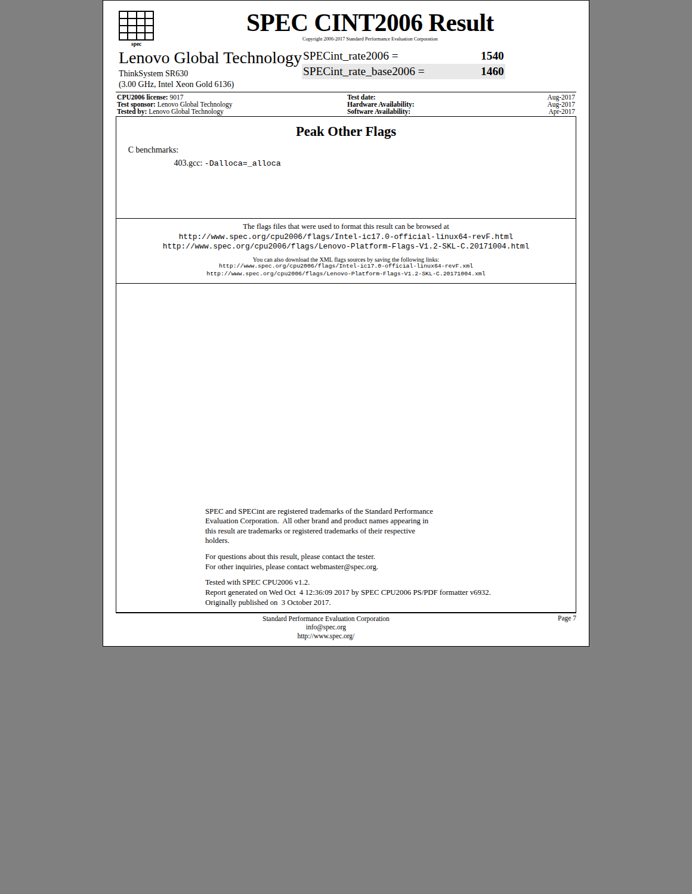spec
SPEC CINT2006 Result
Copyright 2006-2017 Standard Performance Evaluation Corporation
Lenovo Global Technology
ThinkSystem SR630
(3.00 GHz, Intel Xeon Gold 6136)
| SPECint_rate2006 = | 1540 |
| SPECint_rate_base2006 = | 1460 |
| CPU2006 license: 9017 |
| Test sponsor: Lenovo Global Technology |
| Tested by: Lenovo Global Technology |
| Test date: | Aug-2017 |
| Hardware Availability: | Aug-2017 |
| Software Availability: | Apr-2017 |
Peak Other Flags
C benchmarks:
403.gcc: -Dalloca=_alloca
The flags files that were used to format this result can be browsed at
http://www.spec.org/cpu2006/flags/Intel-ic17.0-official-linux64-revF.html
http://www.spec.org/cpu2006/flags/Lenovo-Platform-Flags-V1.2-SKL-C.20171004.html
You can also download the XML flags sources by saving the following links:
http://www.spec.org/cpu2006/flags/Intel-ic17.0-official-linux64-revF.xml
http://www.spec.org/cpu2006/flags/Lenovo-Platform-Flags-V1.2-SKL-C.20171004.xml
SPEC and SPECint are registered trademarks of the Standard Performance
Evaluation Corporation. All other brand and product names appearing in
this result are trademarks or registered trademarks of their respective
holders.
For questions about this result, please contact the tester.
For other inquiries, please contact webmaster@spec.org.
Tested with SPEC CPU2006 v1.2.
Report generated on Wed Oct 4 12:36:09 2017 by SPEC CPU2006 PS/PDF formatter v6932.
Originally published on 3 October 2017.
Standard Performance Evaluation Corporation
info@spec.org
http://www.spec.org/
Page 7